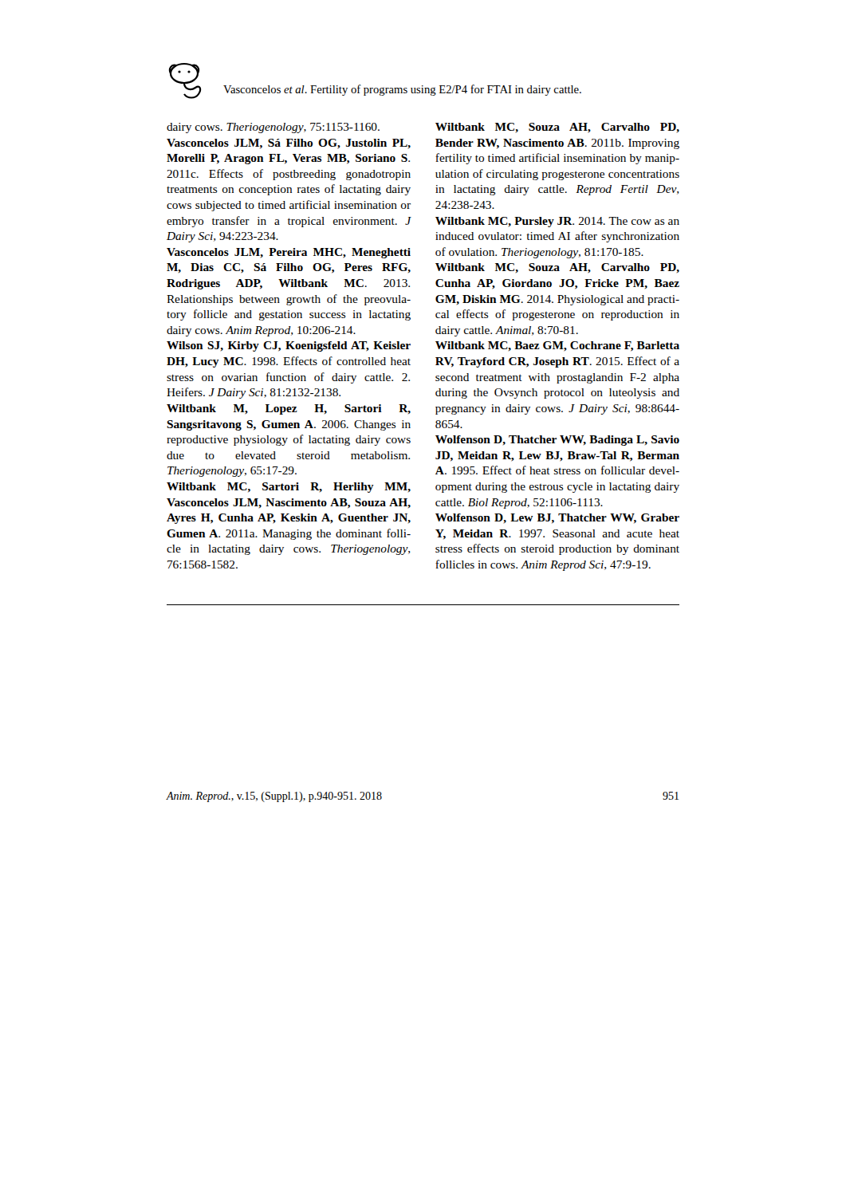Vasconcelos et al. Fertility of programs using E2/P4 for FTAI in dairy cattle.
dairy cows. Theriogenology, 75:1153-1160.
Vasconcelos JLM, Sá Filho OG, Justolin PL, Morelli P, Aragon FL, Veras MB, Soriano S. 2011c. Effects of postbreeding gonadotropin treatments on conception rates of lactating dairy cows subjected to timed artificial insemination or embryo transfer in a tropical environment. J Dairy Sci, 94:223-234.
Vasconcelos JLM, Pereira MHC, Meneghetti M, Dias CC, Sá Filho OG, Peres RFG, Rodrigues ADP, Wiltbank MC. 2013. Relationships between growth of the preovulatory follicle and gestation success in lactating dairy cows. Anim Reprod, 10:206-214.
Wilson SJ, Kirby CJ, Koenigsfeld AT, Keisler DH, Lucy MC. 1998. Effects of controlled heat stress on ovarian function of dairy cattle. 2. Heifers. J Dairy Sci, 81:2132-2138.
Wiltbank M, Lopez H, Sartori R, Sangsritavong S, Gumen A. 2006. Changes in reproductive physiology of lactating dairy cows due to elevated steroid metabolism. Theriogenology, 65:17-29.
Wiltbank MC, Sartori R, Herlihy MM, Vasconcelos JLM, Nascimento AB, Souza AH, Ayres H, Cunha AP, Keskin A, Guenther JN, Gumen A. 2011a. Managing the dominant follicle in lactating dairy cows. Theriogenology, 76:1568-1582.
Wiltbank MC, Souza AH, Carvalho PD, Bender RW, Nascimento AB. 2011b. Improving fertility to timed artificial insemination by manipulation of circulating progesterone concentrations in lactating dairy cattle. Reprod Fertil Dev, 24:238-243.
Wiltbank MC, Pursley JR. 2014. The cow as an induced ovulator: timed AI after synchronization of ovulation. Theriogenology, 81:170-185.
Wiltbank MC, Souza AH, Carvalho PD, Cunha AP, Giordano JO, Fricke PM, Baez GM, Diskin MG. 2014. Physiological and practical effects of progesterone on reproduction in dairy cattle. Animal, 8:70-81.
Wiltbank MC, Baez GM, Cochrane F, Barletta RV, Trayford CR, Joseph RT. 2015. Effect of a second treatment with prostaglandin F-2 alpha during the Ovsynch protocol on luteolysis and pregnancy in dairy cows. J Dairy Sci, 98:8644-8654.
Wolfenson D, Thatcher WW, Badinga L, Savio JD, Meidan R, Lew BJ, Braw-Tal R, Berman A. 1995. Effect of heat stress on follicular development during the estrous cycle in lactating dairy cattle. Biol Reprod, 52:1106-1113.
Wolfenson D, Lew BJ, Thatcher WW, Graber Y, Meidan R. 1997. Seasonal and acute heat stress effects on steroid production by dominant follicles in cows. Anim Reprod Sci, 47:9-19.
Anim. Reprod., v.15, (Suppl.1), p.940-951. 2018
951